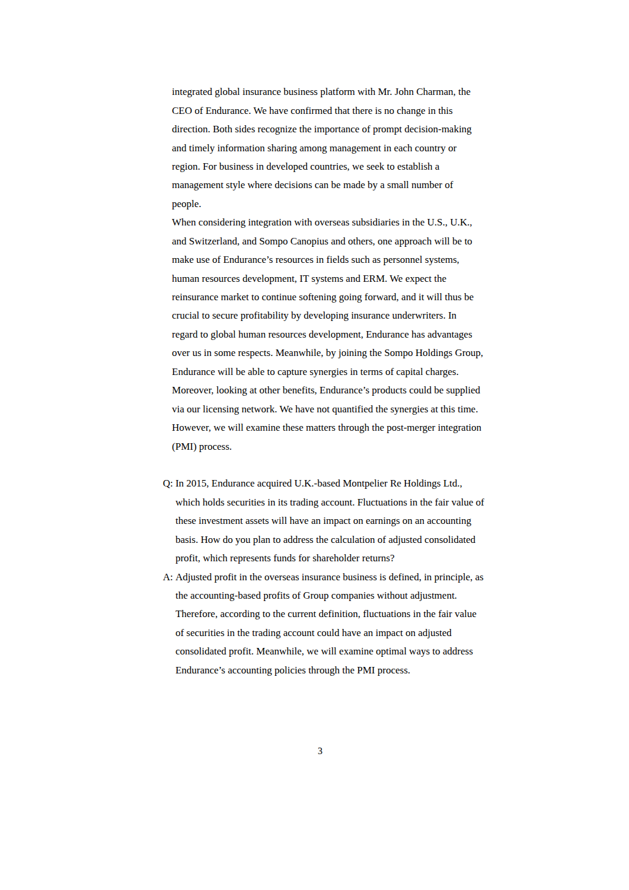integrated global insurance business platform with Mr. John Charman, the CEO of Endurance. We have confirmed that there is no change in this direction. Both sides recognize the importance of prompt decision-making and timely information sharing among management in each country or region. For business in developed countries, we seek to establish a management style where decisions can be made by a small number of people.
When considering integration with overseas subsidiaries in the U.S., U.K., and Switzerland, and Sompo Canopius and others, one approach will be to make use of Endurance’s resources in fields such as personnel systems, human resources development, IT systems and ERM. We expect the reinsurance market to continue softening going forward, and it will thus be crucial to secure profitability by developing insurance underwriters. In regard to global human resources development, Endurance has advantages over us in some respects. Meanwhile, by joining the Sompo Holdings Group, Endurance will be able to capture synergies in terms of capital charges. Moreover, looking at other benefits, Endurance’s products could be supplied via our licensing network. We have not quantified the synergies at this time. However, we will examine these matters through the post-merger integration (PMI) process.
Q: In 2015, Endurance acquired U.K.-based Montpelier Re Holdings Ltd., which holds securities in its trading account. Fluctuations in the fair value of these investment assets will have an impact on earnings on an accounting basis. How do you plan to address the calculation of adjusted consolidated profit, which represents funds for shareholder returns?
A: Adjusted profit in the overseas insurance business is defined, in principle, as the accounting-based profits of Group companies without adjustment. Therefore, according to the current definition, fluctuations in the fair value of securities in the trading account could have an impact on adjusted consolidated profit. Meanwhile, we will examine optimal ways to address Endurance’s accounting policies through the PMI process.
3